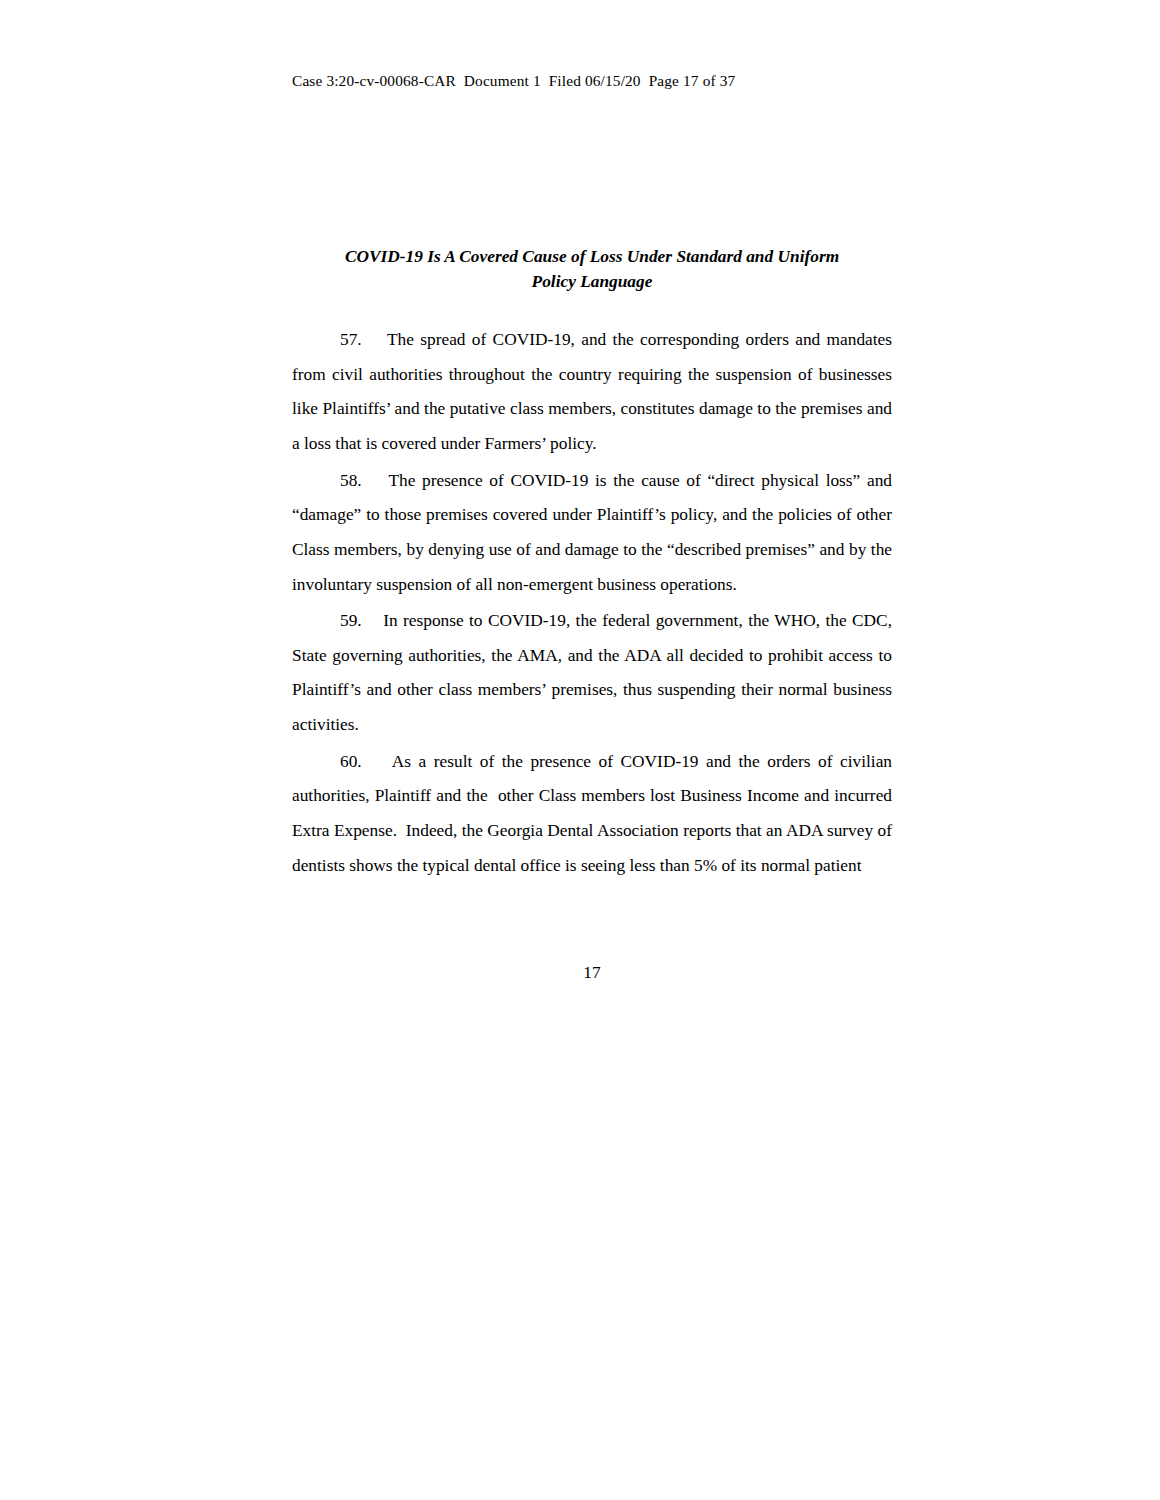Case 3:20-cv-00068-CAR Document 1 Filed 06/15/20 Page 17 of 37
COVID-19 Is A Covered Cause of Loss Under Standard and Uniform Policy Language
57. The spread of COVID-19, and the corresponding orders and mandates from civil authorities throughout the country requiring the suspension of businesses like Plaintiffs’ and the putative class members, constitutes damage to the premises and a loss that is covered under Farmers’ policy.
58. The presence of COVID-19 is the cause of “direct physical loss” and “damage” to those premises covered under Plaintiff’s policy, and the policies of other Class members, by denying use of and damage to the “described premises” and by the involuntary suspension of all non-emergent business operations.
59. In response to COVID-19, the federal government, the WHO, the CDC, State governing authorities, the AMA, and the ADA all decided to prohibit access to Plaintiff’s and other class members’ premises, thus suspending their normal business activities.
60. As a result of the presence of COVID-19 and the orders of civilian authorities, Plaintiff and the other Class members lost Business Income and incurred Extra Expense. Indeed, the Georgia Dental Association reports that an ADA survey of dentists shows the typical dental office is seeing less than 5% of its normal patient
17